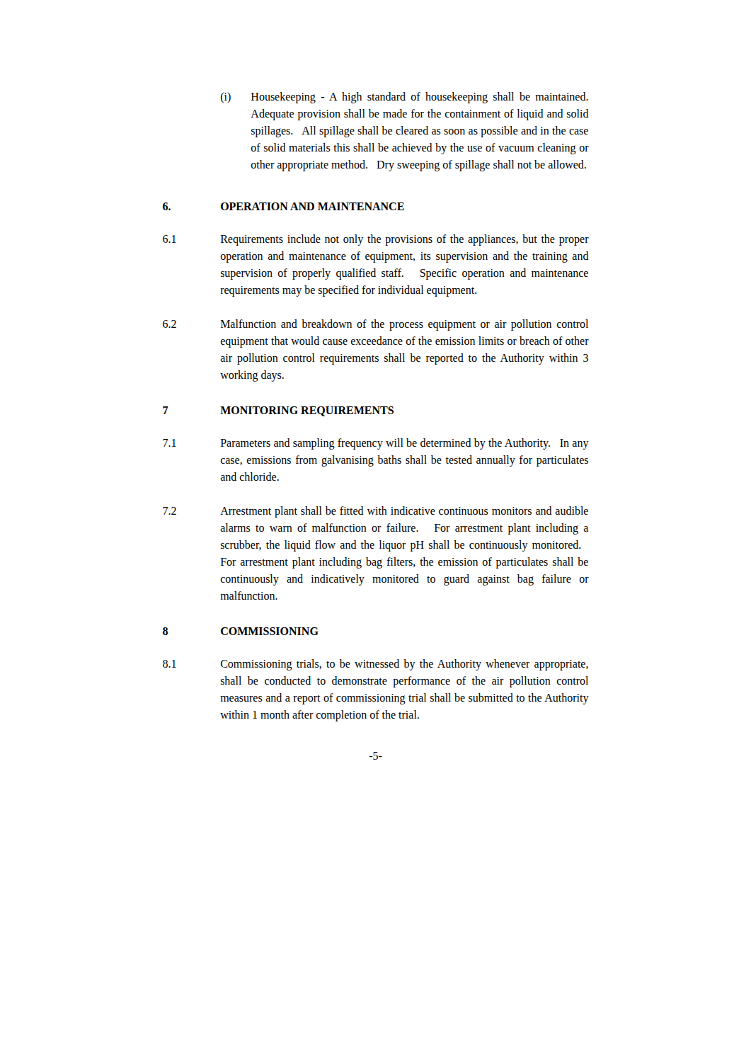(i)
Housekeeping - A high standard of housekeeping shall be maintained. Adequate provision shall be made for the containment of liquid and solid spillages. All spillage shall be cleared as soon as possible and in the case of solid materials this shall be achieved by the use of vacuum cleaning or other appropriate method. Dry sweeping of spillage shall not be allowed.
6.
OPERATION AND MAINTENANCE
6.1
Requirements include not only the provisions of the appliances, but the proper operation and maintenance of equipment, its supervision and the training and supervision of properly qualified staff. Specific operation and maintenance requirements may be specified for individual equipment.
6.2
Malfunction and breakdown of the process equipment or air pollution control equipment that would cause exceedance of the emission limits or breach of other air pollution control requirements shall be reported to the Authority within 3 working days.
7
MONITORING REQUIREMENTS
7.1
Parameters and sampling frequency will be determined by the Authority. In any case, emissions from galvanising baths shall be tested annually for particulates and chloride.
7.2
Arrestment plant shall be fitted with indicative continuous monitors and audible alarms to warn of malfunction or failure. For arrestment plant including a scrubber, the liquid flow and the liquor pH shall be continuously monitored. For arrestment plant including bag filters, the emission of particulates shall be continuously and indicatively monitored to guard against bag failure or malfunction.
8
COMMISSIONING
8.1
Commissioning trials, to be witnessed by the Authority whenever appropriate, shall be conducted to demonstrate performance of the air pollution control measures and a report of commissioning trial shall be submitted to the Authority within 1 month after completion of the trial.
-5-